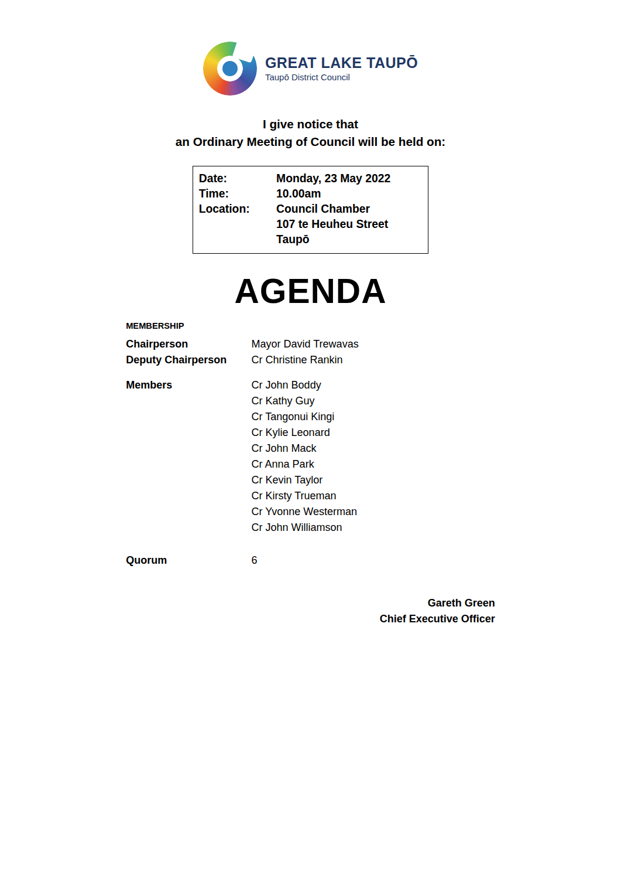GREAT LAKE TAUPŌ
Taupō District Council
I give notice that
an Ordinary Meeting of Council will be held on:
| Date: | Monday, 23 May 2022 |
| Time: | 10.00am |
| Location: | Council Chamber |
| | 107 te Heuheu Street |
| | Taupō |
AGENDA
MEMBERSHIP
| Chairperson | Mayor David Trewavas |
| Deputy Chairperson | Cr Christine Rankin |
| Members | Cr John Boddy |
| | Cr Kathy Guy |
| | Cr Tangonui Kingi |
| | Cr Kylie Leonard |
| | Cr John Mack |
| | Cr Anna Park |
| | Cr Kevin Taylor |
| | Cr Kirsty Trueman |
| | Cr Yvonne Westerman |
| | Cr John Williamson |
| Quorum | 6 |
Gareth Green
Chief Executive Officer